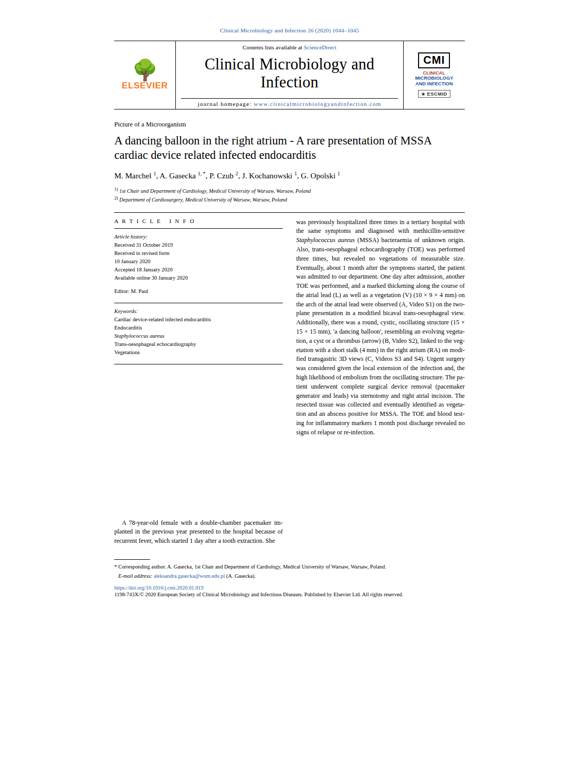Clinical Microbiology and Infection 26 (2020) 1044–1045
🌳
ELSEVIER
Contents lists available at ScienceDirect
Clinical Microbiology and Infection
journal homepage: www.clinicalmicrobiologyandinfection.com
CMI
CLINICAL
MICROBIOLOGY
AND INFECTION
★ ESCMID
Picture of a Microorganism
A dancing balloon in the right atrium - A rare presentation of MSSA cardiac device related infected endocarditis
M. Marchel 1, A. Gasecka 1, *, P. Czub 2, J. Kochanowski 1, G. Opolski 1
1) 1st Chair and Department of Cardiology, Medical University of Warsaw, Warsaw, Poland
2) Department of Cardiosurgery, Medical University of Warsaw, Warsaw, Poland
A R T I C L E I N F O
Article history:
Received 31 October 2019
Received in revised form
10 January 2020
Accepted 18 January 2020
Available online 30 January 2020
Editor: M. Paul
Keywords:
Cardiac device-related infected endocarditis
Endocarditis
Staphylococcus aureus
Trans-oesophageal echocardiography
Vegetations
A 78-year-old female with a double-chamber pacemaker implanted in the previous year presented to the hospital because of recurrent fever, which started 1 day after a tooth extraction. She
was previously hospitalized three times in a tertiary hospital with the same symptoms and diagnosed with methicillin-sensitive Staphylococcus aureus (MSSA) bacteraemia of unknown origin. Also, trans-oesophageal echocardiography (TOE) was performed three times, but revealed no vegetations of measurable size. Eventually, about 1 month after the symptoms started, the patient was admitted to our department. One day after admission, another TOE was performed, and a marked thickening along the course of the atrial lead (L) as well as a vegetation (V) (10 × 9 × 4 mm) on the arch of the atrial lead were observed (A, Video S1) on the two-plane presentation in a modified bicaval trans-oesophageal view. Additionally, there was a round, cystic, oscillating structure (15 × 15 × 15 mm), 'a dancing balloon', resembling an evolving vegetation, a cyst or a thrombus (arrow) (B, Video S2), linked to the vegetation with a short stalk (4 mm) in the right atrium (RA) on modified transgastric 3D views (C, Videos S3 and S4). Urgent surgery was considered given the local extension of the infection and, the high likelihood of embolism from the oscillating structure. The patient underwent complete surgical device removal (pacemaker generator and leads) via sternotomy and right atrial incision. The resected tissue was collected and eventually identified as vegetation and an abscess positive for MSSA. The TOE and blood testing for inflammatory markers 1 month post discharge revealed no signs of relapse or re-infection.
* Corresponding author. A. Gasecka, 1st Chair and Department of Cardiology, Medical University of Warsaw, Warsaw, Poland.
E-mail address: aleksandra.gasecka@wum.edu.pl (A. Gasecka).
https://doi.org/10.1016/j.cmi.2020.01.019
1198-743X/© 2020 European Society of Clinical Microbiology and Infectious Diseases. Published by Elsevier Ltd. All rights reserved.